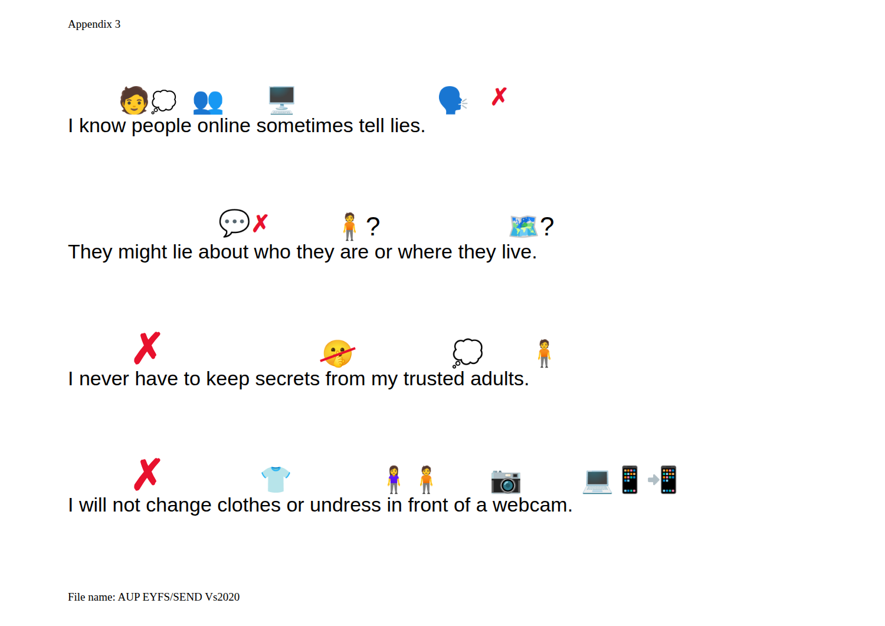Appendix 3
🧑💭 👥 🖥️ 🗣️ ✗
I know people online sometimes tell lies.
💬✗ 🧍? 🗺️?
They might lie about who they are or where they live.
✗ 🤫 💭 🧍
I never have to keep secrets from my trusted adults.
✗ 👕 🧍‍♀️🧍 📷 💻📱📲
I will not change clothes or undress in front of a webcam.
File name: AUP EYFS/SEND Vs2020